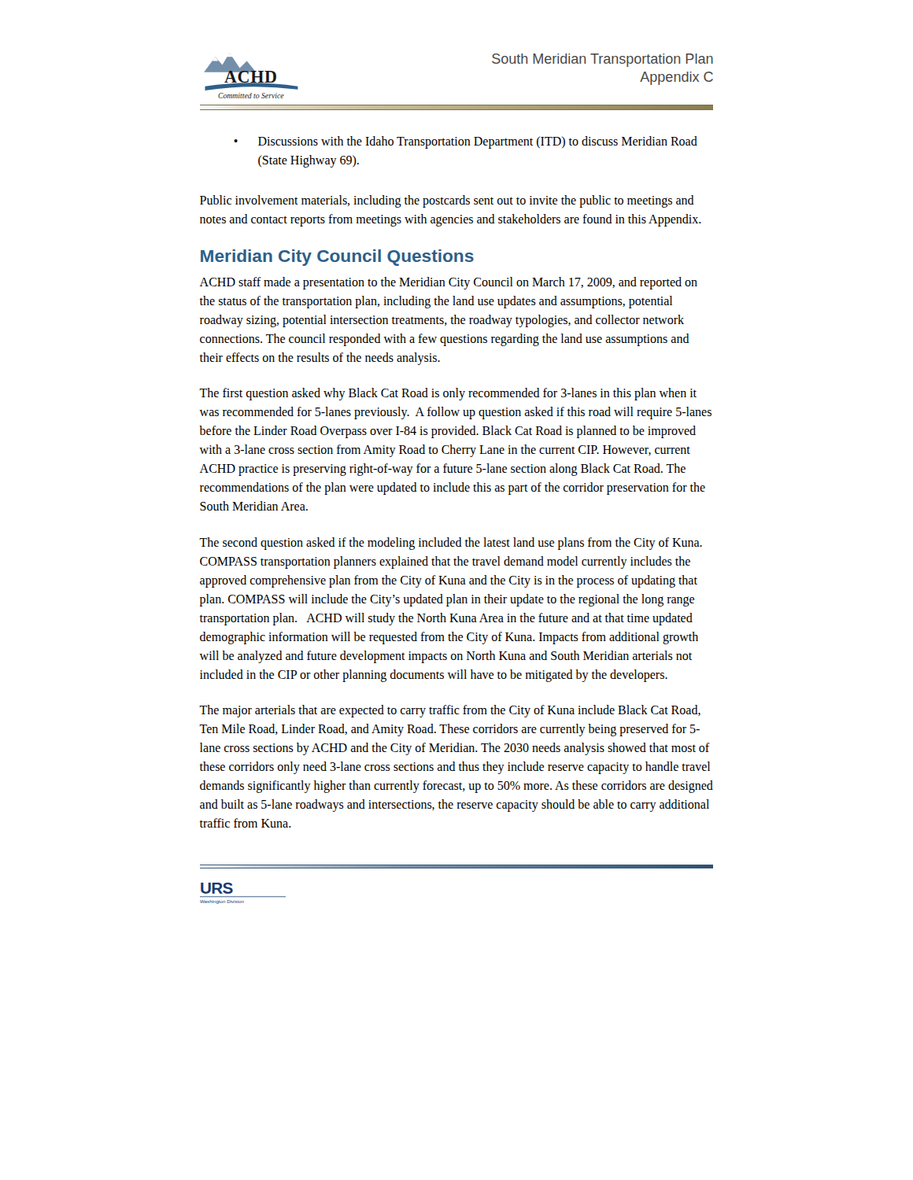ACHD Committed to Service
South Meridian Transportation Plan
Appendix C
Discussions with the Idaho Transportation Department (ITD) to discuss Meridian Road (State Highway 69).
Public involvement materials, including the postcards sent out to invite the public to meetings and notes and contact reports from meetings with agencies and stakeholders are found in this Appendix.
Meridian City Council Questions
ACHD staff made a presentation to the Meridian City Council on March 17, 2009, and reported on the status of the transportation plan, including the land use updates and assumptions, potential roadway sizing, potential intersection treatments, the roadway typologies, and collector network connections. The council responded with a few questions regarding the land use assumptions and their effects on the results of the needs analysis.
The first question asked why Black Cat Road is only recommended for 3-lanes in this plan when it was recommended for 5-lanes previously. A follow up question asked if this road will require 5-lanes before the Linder Road Overpass over I-84 is provided. Black Cat Road is planned to be improved with a 3-lane cross section from Amity Road to Cherry Lane in the current CIP. However, current ACHD practice is preserving right-of-way for a future 5-lane section along Black Cat Road. The recommendations of the plan were updated to include this as part of the corridor preservation for the South Meridian Area.
The second question asked if the modeling included the latest land use plans from the City of Kuna. COMPASS transportation planners explained that the travel demand model currently includes the approved comprehensive plan from the City of Kuna and the City is in the process of updating that plan. COMPASS will include the City’s updated plan in their update to the regional the long range transportation plan. ACHD will study the North Kuna Area in the future and at that time updated demographic information will be requested from the City of Kuna. Impacts from additional growth will be analyzed and future development impacts on North Kuna and South Meridian arterials not included in the CIP or other planning documents will have to be mitigated by the developers.
The major arterials that are expected to carry traffic from the City of Kuna include Black Cat Road, Ten Mile Road, Linder Road, and Amity Road. These corridors are currently being preserved for 5-lane cross sections by ACHD and the City of Meridian. The 2030 needs analysis showed that most of these corridors only need 3-lane cross sections and thus they include reserve capacity to handle travel demands significantly higher than currently forecast, up to 50% more. As these corridors are designed and built as 5-lane roadways and intersections, the reserve capacity should be able to carry additional traffic from Kuna.
URS Washington Division